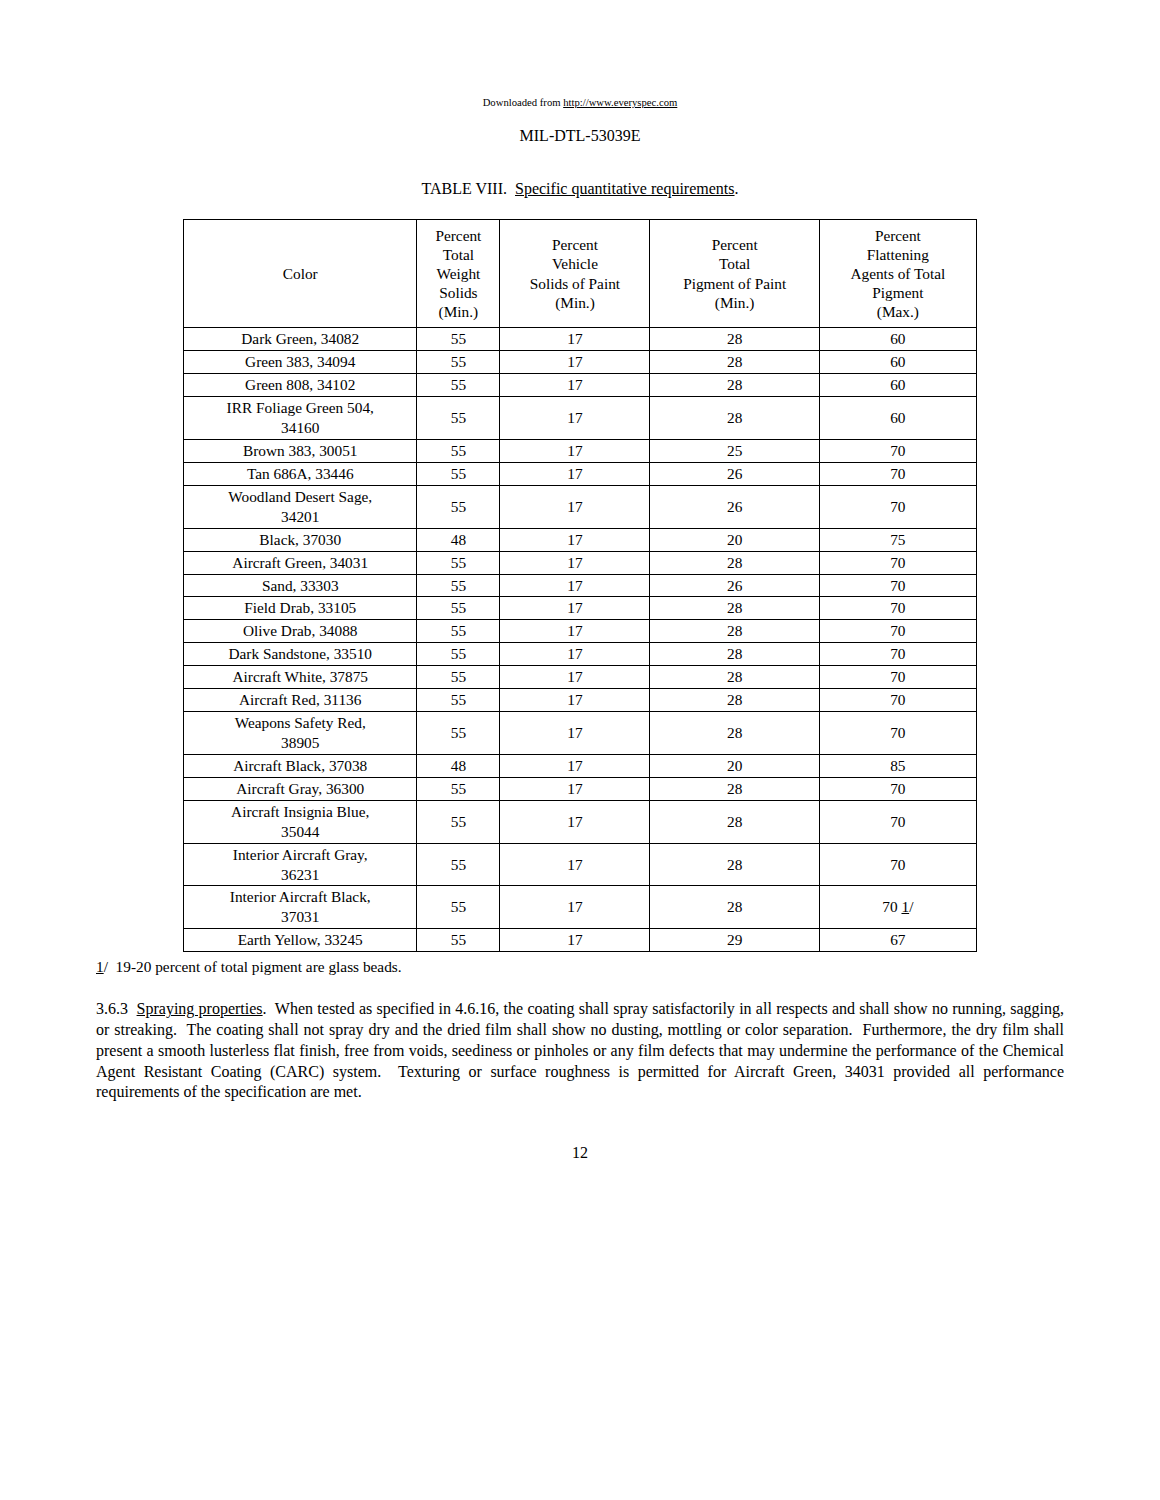Downloaded from http://www.everyspec.com
MIL-DTL-53039E
TABLE VIII. Specific quantitative requirements.
| Color | Percent Total Weight Solids (Min.) | Percent Vehicle Solids of Paint (Min.) | Percent Total Pigment of Paint (Min.) | Percent Flattening Agents of Total Pigment (Max.) |
| --- | --- | --- | --- | --- |
| Dark Green, 34082 | 55 | 17 | 28 | 60 |
| Green 383, 34094 | 55 | 17 | 28 | 60 |
| Green 808, 34102 | 55 | 17 | 28 | 60 |
| IRR Foliage Green 504, 34160 | 55 | 17 | 28 | 60 |
| Brown 383, 30051 | 55 | 17 | 25 | 70 |
| Tan 686A, 33446 | 55 | 17 | 26 | 70 |
| Woodland Desert Sage, 34201 | 55 | 17 | 26 | 70 |
| Black, 37030 | 48 | 17 | 20 | 75 |
| Aircraft Green, 34031 | 55 | 17 | 28 | 70 |
| Sand, 33303 | 55 | 17 | 26 | 70 |
| Field Drab, 33105 | 55 | 17 | 28 | 70 |
| Olive Drab, 34088 | 55 | 17 | 28 | 70 |
| Dark Sandstone, 33510 | 55 | 17 | 28 | 70 |
| Aircraft White, 37875 | 55 | 17 | 28 | 70 |
| Aircraft Red, 31136 | 55 | 17 | 28 | 70 |
| Weapons Safety Red, 38905 | 55 | 17 | 28 | 70 |
| Aircraft Black, 37038 | 48 | 17 | 20 | 85 |
| Aircraft Gray, 36300 | 55 | 17 | 28 | 70 |
| Aircraft Insignia Blue, 35044 | 55 | 17 | 28 | 70 |
| Interior Aircraft Gray, 36231 | 55 | 17 | 28 | 70 |
| Interior Aircraft Black, 37031 | 55 | 17 | 28 | 70 1 / |
| Earth Yellow, 33245 | 55 | 17 | 29 | 67 |
1/ 19-20 percent of total pigment are glass beads.
3.6.3 Spraying properties. When tested as specified in 4.6.16, the coating shall spray satisfactorily in all respects and shall show no running, sagging, or streaking. The coating shall not spray dry and the dried film shall show no dusting, mottling or color separation. Furthermore, the dry film shall present a smooth lusterless flat finish, free from voids, seediness or pinholes or any film defects that may undermine the performance of the Chemical Agent Resistant Coating (CARC) system. Texturing or surface roughness is permitted for Aircraft Green, 34031 provided all performance requirements of the specification are met.
12